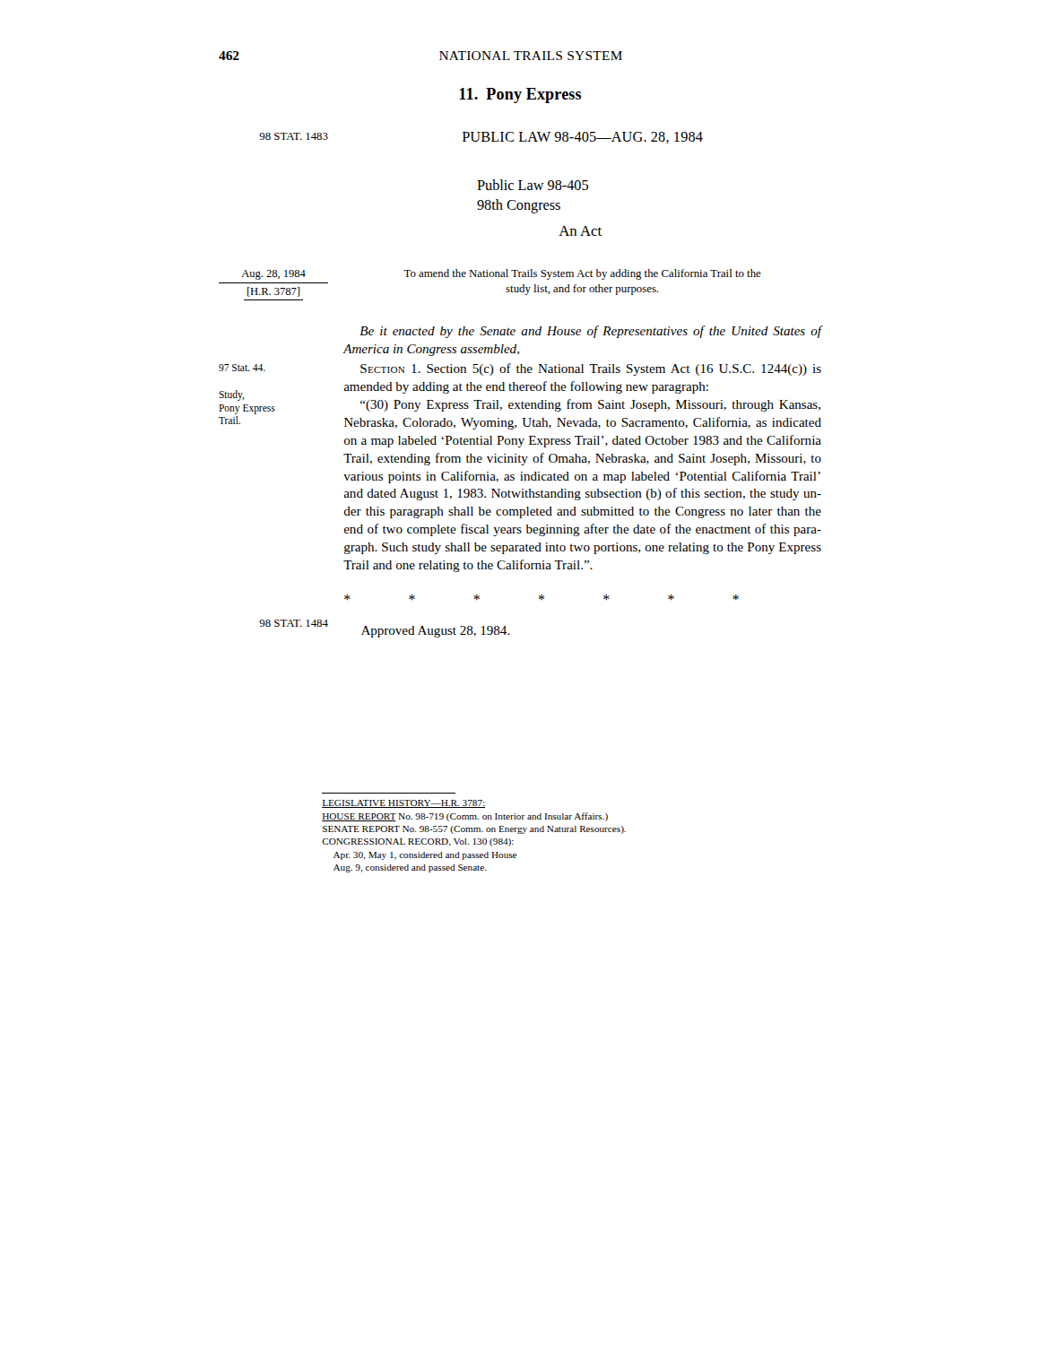462
NATIONAL TRAILS SYSTEM
11. Pony Express
98 STAT. 1483
PUBLIC LAW 98-405—AUG. 28, 1984
Public Law 98-405
98th Congress An Act
Aug. 28, 1984
[H.R. 3787]
To amend the National Trails System Act by adding the California Trail to the
study list, and for other purposes.
Be it enacted by the Senate and House of Representatives of the United States of America in Congress assembled,
97 Stat. 44.
Study,
Pony Express
Trail.
Section 1. Section 5(c) of the National Trails System Act (16 U.S.C. 1244(c)) is amended by adding at the end thereof the following new paragraph:
“(30) Pony Express Trail, extending from Saint Joseph, Missouri, through Kansas, Nebraska, Colorado, Wyoming, Utah, Nevada, to Sacramento, California, as indicated on a map labeled ‘Potential Pony Express Trail’, dated October 1983 and the California Trail, extending from the vicinity of Omaha, Nebraska, and Saint Joseph, Missouri, to various points in California, as indicated on a map labeled ‘Potential California Trail’ and dated August 1, 1983. Notwithstanding subsection (b) of this section, the study under this paragraph shall be completed and submitted to the Congress no later than the end of two complete fiscal years beginning after the date of the enactment of this paragraph. Such study shall be separated into two portions, one relating to the Pony Express Trail and one relating to the California Trail.”.
*******
98 STAT. 1484
Approved August 28, 1984.
LEGISLATIVE HISTORY—H.R. 3787:
HOUSE REPORT No. 98-719 (Comm. on Interior and Insular Affairs.)
SENATE REPORT No. 98-557 (Comm. on Energy and Natural Resources).
CONGRESSIONAL RECORD, Vol. 130 (984):
Apr. 30, May 1, considered and passed House
Aug. 9, considered and passed Senate.